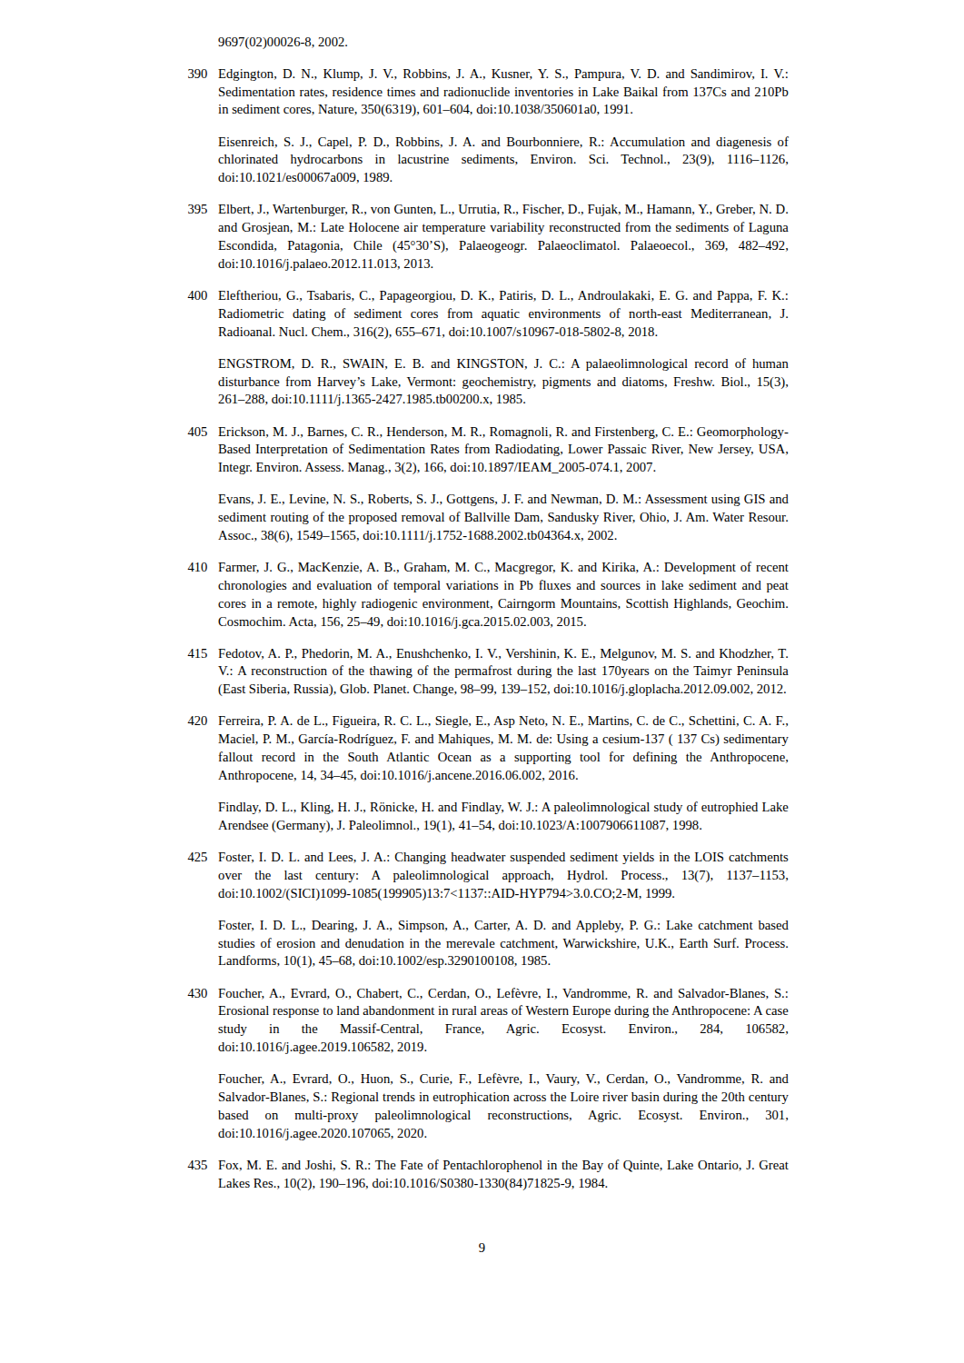9697(02)00026-8, 2002.
390 Edgington, D. N., Klump, J. V., Robbins, J. A., Kusner, Y. S., Pampura, V. D. and Sandimirov, I. V.: Sedimentation rates, residence times and radionuclide inventories in Lake Baikal from 137Cs and 210Pb in sediment cores, Nature, 350(6319), 601–604, doi:10.1038/350601a0, 1991.
Eisenreich, S. J., Capel, P. D., Robbins, J. A. and Bourbonniere, R.: Accumulation and diagenesis of chlorinated hydrocarbons in lacustrine sediments, Environ. Sci. Technol., 23(9), 1116–1126, doi:10.1021/es00067a009, 1989.
395 Elbert, J., Wartenburger, R., von Gunten, L., Urrutia, R., Fischer, D., Fujak, M., Hamann, Y., Greber, N. D. and Grosjean, M.: Late Holocene air temperature variability reconstructed from the sediments of Laguna Escondida, Patagonia, Chile (45°30’S), Palaeogeogr. Palaeoclimatol. Palaeoecol., 369, 482–492, doi:10.1016/j.palaeo.2012.11.013, 2013.
400 Eleftheriou, G., Tsabaris, C., Papageorgiou, D. K., Patiris, D. L., Androulakaki, E. G. and Pappa, F. K.: Radiometric dating of sediment cores from aquatic environments of north-east Mediterranean, J. Radioanal. Nucl. Chem., 316(2), 655–671, doi:10.1007/s10967-018-5802-8, 2018.
ENGSTROM, D. R., SWAIN, E. B. and KINGSTON, J. C.: A palaeolimnological record of human disturbance from Harvey’s Lake, Vermont: geochemistry, pigments and diatoms, Freshw. Biol., 15(3), 261–288, doi:10.1111/j.1365-2427.1985.tb00200.x, 1985.
405 Erickson, M. J., Barnes, C. R., Henderson, M. R., Romagnoli, R. and Firstenberg, C. E.: Geomorphology-Based Interpretation of Sedimentation Rates from Radiodating, Lower Passaic River, New Jersey, USA, Integr. Environ. Assess. Manag., 3(2), 166, doi:10.1897/IEAM_2005-074.1, 2007.
Evans, J. E., Levine, N. S., Roberts, S. J., Gottgens, J. F. and Newman, D. M.: Assessment using GIS and sediment routing of the proposed removal of Ballville Dam, Sandusky River, Ohio, J. Am. Water Resour. Assoc., 38(6), 1549–1565, doi:10.1111/j.1752-1688.2002.tb04364.x, 2002.
410 Farmer, J. G., MacKenzie, A. B., Graham, M. C., Macgregor, K. and Kirika, A.: Development of recent chronologies and evaluation of temporal variations in Pb fluxes and sources in lake sediment and peat cores in a remote, highly radiogenic environment, Cairngorm Mountains, Scottish Highlands, Geochim. Cosmochim. Acta, 156, 25–49, doi:10.1016/j.gca.2015.02.003, 2015.
415 Fedotov, A. P., Phedorin, M. A., Enushchenko, I. V., Vershinin, K. E., Melgunov, M. S. and Khodzher, T. V.: A reconstruction of the thawing of the permafrost during the last 170years on the Taimyr Peninsula (East Siberia, Russia), Glob. Planet. Change, 98–99, 139–152, doi:10.1016/j.gloplacha.2012.09.002, 2012.
420 Ferreira, P. A. de L., Figueira, R. C. L., Siegle, E., Asp Neto, N. E., Martins, C. de C., Schettini, C. A. F., Maciel, P. M., García-Rodríguez, F. and Mahiques, M. M. de: Using a cesium-137 ( 137 Cs) sedimentary fallout record in the South Atlantic Ocean as a supporting tool for defining the Anthropocene, Anthropocene, 14, 34–45, doi:10.1016/j.ancene.2016.06.002, 2016.
Findlay, D. L., Kling, H. J., Rönicke, H. and Findlay, W. J.: A paleolimnological study of eutrophied Lake Arendsee (Germany), J. Paleolimnol., 19(1), 41–54, doi:10.1023/A:1007906611087, 1998.
425 Foster, I. D. L. and Lees, J. A.: Changing headwater suspended sediment yields in the LOIS catchments over the last century: A paleolimnological approach, Hydrol. Process., 13(7), 1137–1153, doi:10.1002/(SICI)1099-1085(199905)13:7<1137::AID-HYP794>3.0.CO;2-M, 1999.
Foster, I. D. L., Dearing, J. A., Simpson, A., Carter, A. D. and Appleby, P. G.: Lake catchment based studies of erosion and denudation in the merevale catchment, Warwickshire, U.K., Earth Surf. Process. Landforms, 10(1), 45–68, doi:10.1002/esp.3290100108, 1985.
430 Foucher, A., Evrard, O., Chabert, C., Cerdan, O., Lefèvre, I., Vandromme, R. and Salvador-Blanes, S.: Erosional response to land abandonment in rural areas of Western Europe during the Anthropocene: A case study in the Massif-Central, France, Agric. Ecosyst. Environ., 284, 106582, doi:10.1016/j.agee.2019.106582, 2019.
Foucher, A., Evrard, O., Huon, S., Curie, F., Lefèvre, I., Vaury, V., Cerdan, O., Vandromme, R. and Salvador-Blanes, S.: Regional trends in eutrophication across the Loire river basin during the 20th century based on multi-proxy paleolimnological reconstructions, Agric. Ecosyst. Environ., 301, doi:10.1016/j.agee.2020.107065, 2020.
435 Fox, M. E. and Joshi, S. R.: The Fate of Pentachlorophenol in the Bay of Quinte, Lake Ontario, J. Great Lakes Res., 10(2), 190–196, doi:10.1016/S0380-1330(84)71825-9, 1984.
9